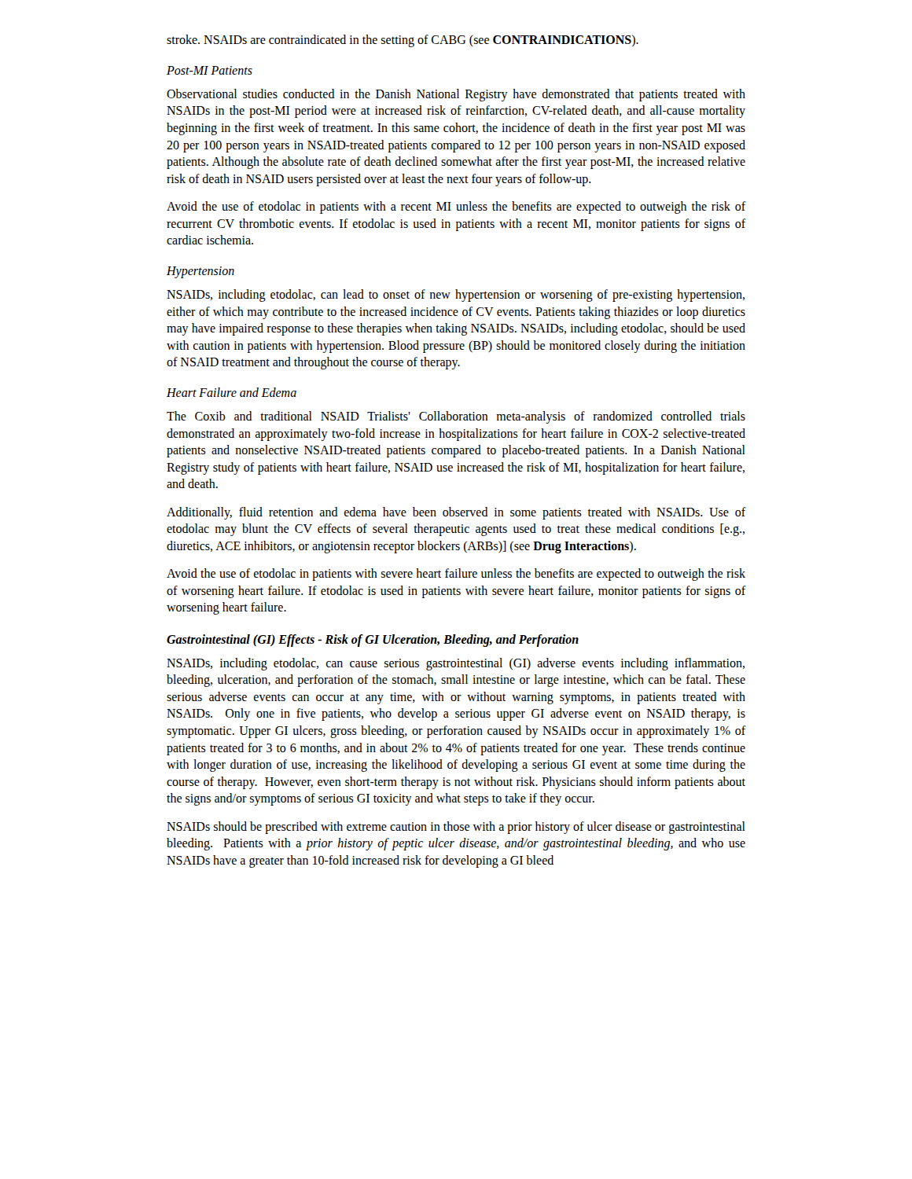stroke. NSAIDs are contraindicated in the setting of CABG (see CONTRAINDICATIONS).
Post-MI Patients
Observational studies conducted in the Danish National Registry have demonstrated that patients treated with NSAIDs in the post-MI period were at increased risk of reinfarction, CV-related death, and all-cause mortality beginning in the first week of treatment. In this same cohort, the incidence of death in the first year post MI was 20 per 100 person years in NSAID-treated patients compared to 12 per 100 person years in non-NSAID exposed patients. Although the absolute rate of death declined somewhat after the first year post-MI, the increased relative risk of death in NSAID users persisted over at least the next four years of follow-up.
Avoid the use of etodolac in patients with a recent MI unless the benefits are expected to outweigh the risk of recurrent CV thrombotic events. If etodolac is used in patients with a recent MI, monitor patients for signs of cardiac ischemia.
Hypertension
NSAIDs, including etodolac, can lead to onset of new hypertension or worsening of pre-existing hypertension, either of which may contribute to the increased incidence of CV events. Patients taking thiazides or loop diuretics may have impaired response to these therapies when taking NSAIDs. NSAIDs, including etodolac, should be used with caution in patients with hypertension. Blood pressure (BP) should be monitored closely during the initiation of NSAID treatment and throughout the course of therapy.
Heart Failure and Edema
The Coxib and traditional NSAID Trialists' Collaboration meta-analysis of randomized controlled trials demonstrated an approximately two-fold increase in hospitalizations for heart failure in COX-2 selective-treated patients and nonselective NSAID-treated patients compared to placebo-treated patients. In a Danish National Registry study of patients with heart failure, NSAID use increased the risk of MI, hospitalization for heart failure, and death.
Additionally, fluid retention and edema have been observed in some patients treated with NSAIDs. Use of etodolac may blunt the CV effects of several therapeutic agents used to treat these medical conditions [e.g., diuretics, ACE inhibitors, or angiotensin receptor blockers (ARBs)] (see Drug Interactions).
Avoid the use of etodolac in patients with severe heart failure unless the benefits are expected to outweigh the risk of worsening heart failure. If etodolac is used in patients with severe heart failure, monitor patients for signs of worsening heart failure.
Gastrointestinal (GI) Effects - Risk of GI Ulceration, Bleeding, and Perforation
NSAIDs, including etodolac, can cause serious gastrointestinal (GI) adverse events including inflammation, bleeding, ulceration, and perforation of the stomach, small intestine or large intestine, which can be fatal. These serious adverse events can occur at any time, with or without warning symptoms, in patients treated with NSAIDs. Only one in five patients, who develop a serious upper GI adverse event on NSAID therapy, is symptomatic. Upper GI ulcers, gross bleeding, or perforation caused by NSAIDs occur in approximately 1% of patients treated for 3 to 6 months, and in about 2% to 4% of patients treated for one year. These trends continue with longer duration of use, increasing the likelihood of developing a serious GI event at some time during the course of therapy. However, even short-term therapy is not without risk. Physicians should inform patients about the signs and/or symptoms of serious GI toxicity and what steps to take if they occur.
NSAIDs should be prescribed with extreme caution in those with a prior history of ulcer disease or gastrointestinal bleeding. Patients with a prior history of peptic ulcer disease, and/or gastrointestinal bleeding, and who use NSAIDs have a greater than 10-fold increased risk for developing a GI bleed